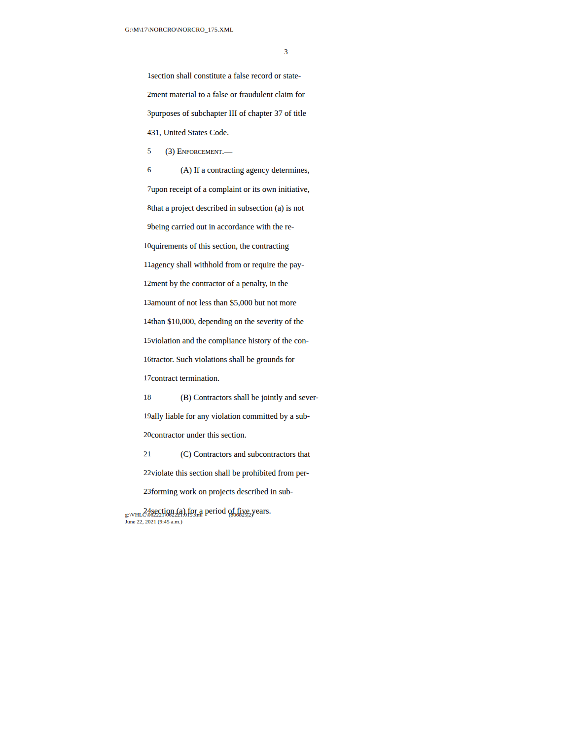G:\M\17\NORCRO\NORCRO_175.XML
3
| 1 | section shall constitute a false record or state- |
| 2 | ment material to a false or fraudulent claim for |
| 3 | purposes of subchapter III of chapter 37 of title |
| 4 | 31, United States Code. |
| 5 | (3) Enforcement. — |
| 6 | (A) If a contracting agency determines, |
| 7 | upon receipt of a complaint or its own initiative, |
| 8 | that a project described in subsection (a) is not |
| 9 | being carried out in accordance with the re- |
| 10 | quirements of this section, the contracting |
| 11 | agency shall withhold from or require the pay- |
| 12 | ment by the contractor of a penalty, in the |
| 13 | amount of not less than $5,000 but not more |
| 14 | than $10,000, depending on the severity of the |
| 15 | violation and the compliance history of the con- |
| 16 | tractor. Such violations shall be grounds for |
| 17 | contract termination. |
| 18 | (B) Contractors shall be jointly and sever- |
| 19 | ally liable for any violation committed by a sub- |
| 20 | contractor under this section. |
| 21 | (C) Contractors and subcontractors that |
| 22 | violate this section shall be prohibited from per- |
| 23 | forming work on projects described in sub- |
| 24 | section (a) for a period of five years. |
g:\VHLC\062221\062221.015.xml (806825|2)
June 22, 2021 (9:45 a.m.)